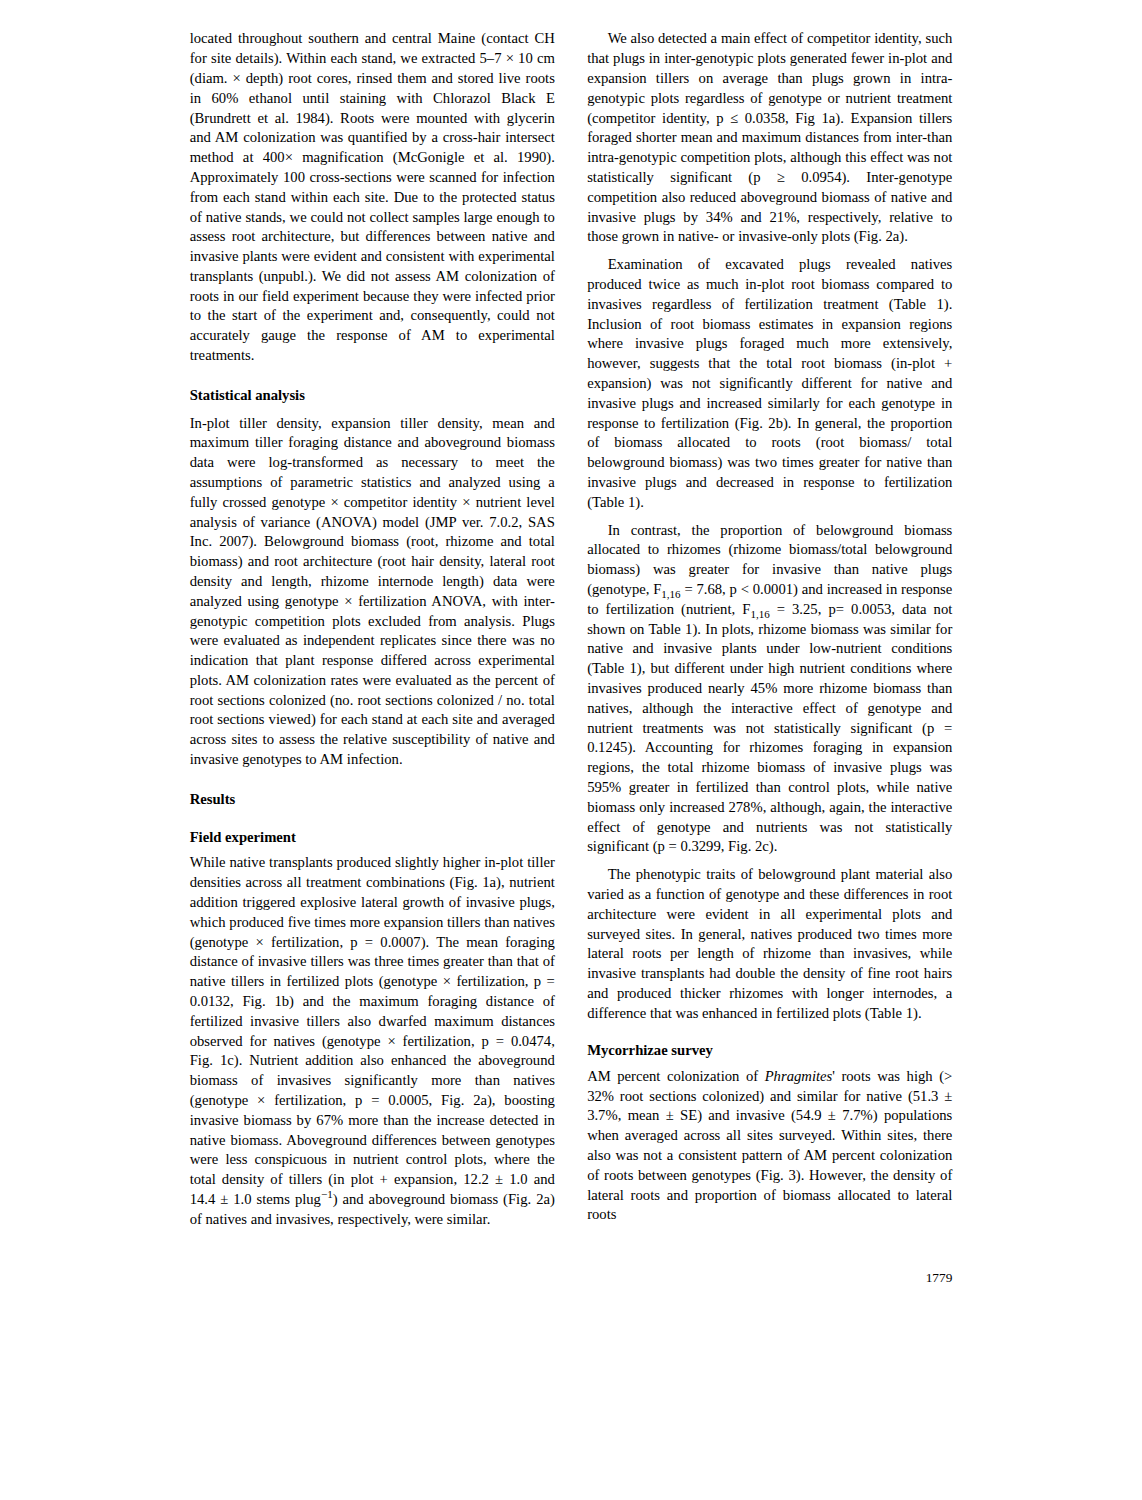located throughout southern and central Maine (contact CH for site details). Within each stand, we extracted 5–7 × 10 cm (diam. × depth) root cores, rinsed them and stored live roots in 60% ethanol until staining with Chlorazol Black E (Brundrett et al. 1984). Roots were mounted with glycerin and AM colonization was quantified by a cross-hair intersect method at 400× magnification (McGonigle et al. 1990). Approximately 100 cross-sections were scanned for infection from each stand within each site. Due to the protected status of native stands, we could not collect samples large enough to assess root architecture, but differences between native and invasive plants were evident and consistent with experimental transplants (unpubl.). We did not assess AM colonization of roots in our field experiment because they were infected prior to the start of the experiment and, consequently, could not accurately gauge the response of AM to experimental treatments.
Statistical analysis
In-plot tiller density, expansion tiller density, mean and maximum tiller foraging distance and aboveground biomass data were log-transformed as necessary to meet the assumptions of parametric statistics and analyzed using a fully crossed genotype × competitor identity × nutrient level analysis of variance (ANOVA) model (JMP ver. 7.0.2, SAS Inc. 2007). Belowground biomass (root, rhizome and total biomass) and root architecture (root hair density, lateral root density and length, rhizome internode length) data were analyzed using genotype × fertilization ANOVA, with inter-genotypic competition plots excluded from analysis. Plugs were evaluated as independent replicates since there was no indication that plant response differed across experimental plots. AM colonization rates were evaluated as the percent of root sections colonized (no. root sections colonized / no. total root sections viewed) for each stand at each site and averaged across sites to assess the relative susceptibility of native and invasive genotypes to AM infection.
Results
Field experiment
While native transplants produced slightly higher in-plot tiller densities across all treatment combinations (Fig. 1a), nutrient addition triggered explosive lateral growth of invasive plugs, which produced five times more expansion tillers than natives (genotype × fertilization, p = 0.0007). The mean foraging distance of invasive tillers was three times greater than that of native tillers in fertilized plots (genotype × fertilization, p = 0.0132, Fig. 1b) and the maximum foraging distance of fertilized invasive tillers also dwarfed maximum distances observed for natives (genotype × fertilization, p = 0.0474, Fig. 1c). Nutrient addition also enhanced the aboveground biomass of invasives significantly more than natives (genotype × fertilization, p = 0.0005, Fig. 2a), boosting invasive biomass by 67% more than the increase detected in native biomass. Aboveground differences between genotypes were less conspicuous in nutrient control plots, where the total density of tillers (in plot + expansion, 12.2 ± 1.0 and 14.4 ± 1.0 stems plug−1) and aboveground biomass (Fig. 2a) of natives and invasives, respectively, were similar.
We also detected a main effect of competitor identity, such that plugs in inter-genotypic plots generated fewer in-plot and expansion tillers on average than plugs grown in intra-genotypic plots regardless of genotype or nutrient treatment (competitor identity, p ≤ 0.0358, Fig 1a). Expansion tillers foraged shorter mean and maximum distances from inter-than intra-genotypic competition plots, although this effect was not statistically significant (p ≥ 0.0954). Inter-genotype competition also reduced aboveground biomass of native and invasive plugs by 34% and 21%, respectively, relative to those grown in native- or invasive-only plots (Fig. 2a).
Examination of excavated plugs revealed natives produced twice as much in-plot root biomass compared to invasives regardless of fertilization treatment (Table 1). Inclusion of root biomass estimates in expansion regions where invasive plugs foraged much more extensively, however, suggests that the total root biomass (in-plot + expansion) was not significantly different for native and invasive plugs and increased similarly for each genotype in response to fertilization (Fig. 2b). In general, the proportion of biomass allocated to roots (root biomass/ total belowground biomass) was two times greater for native than invasive plugs and decreased in response to fertilization (Table 1).
In contrast, the proportion of belowground biomass allocated to rhizomes (rhizome biomass/total belowground biomass) was greater for invasive than native plugs (genotype, F1,16 = 7.68, p < 0.0001) and increased in response to fertilization (nutrient, F1,16 = 3.25, p= 0.0053, data not shown on Table 1). In plots, rhizome biomass was similar for native and invasive plants under low-nutrient conditions (Table 1), but different under high nutrient conditions where invasives produced nearly 45% more rhizome biomass than natives, although the interactive effect of genotype and nutrient treatments was not statistically significant (p = 0.1245). Accounting for rhizomes foraging in expansion regions, the total rhizome biomass of invasive plugs was 595% greater in fertilized than control plots, while native biomass only increased 278%, although, again, the interactive effect of genotype and nutrients was not statistically significant (p = 0.3299, Fig. 2c).
The phenotypic traits of belowground plant material also varied as a function of genotype and these differences in root architecture were evident in all experimental plots and surveyed sites. In general, natives produced two times more lateral roots per length of rhizome than invasives, while invasive transplants had double the density of fine root hairs and produced thicker rhizomes with longer internodes, a difference that was enhanced in fertilized plots (Table 1).
Mycorrhizae survey
AM percent colonization of Phragmites' roots was high (> 32% root sections colonized) and similar for native (51.3 ± 3.7%, mean ± SE) and invasive (54.9 ± 7.7%) populations when averaged across all sites surveyed. Within sites, there also was not a consistent pattern of AM percent colonization of roots between genotypes (Fig. 3). However, the density of lateral roots and proportion of biomass allocated to lateral roots
1779